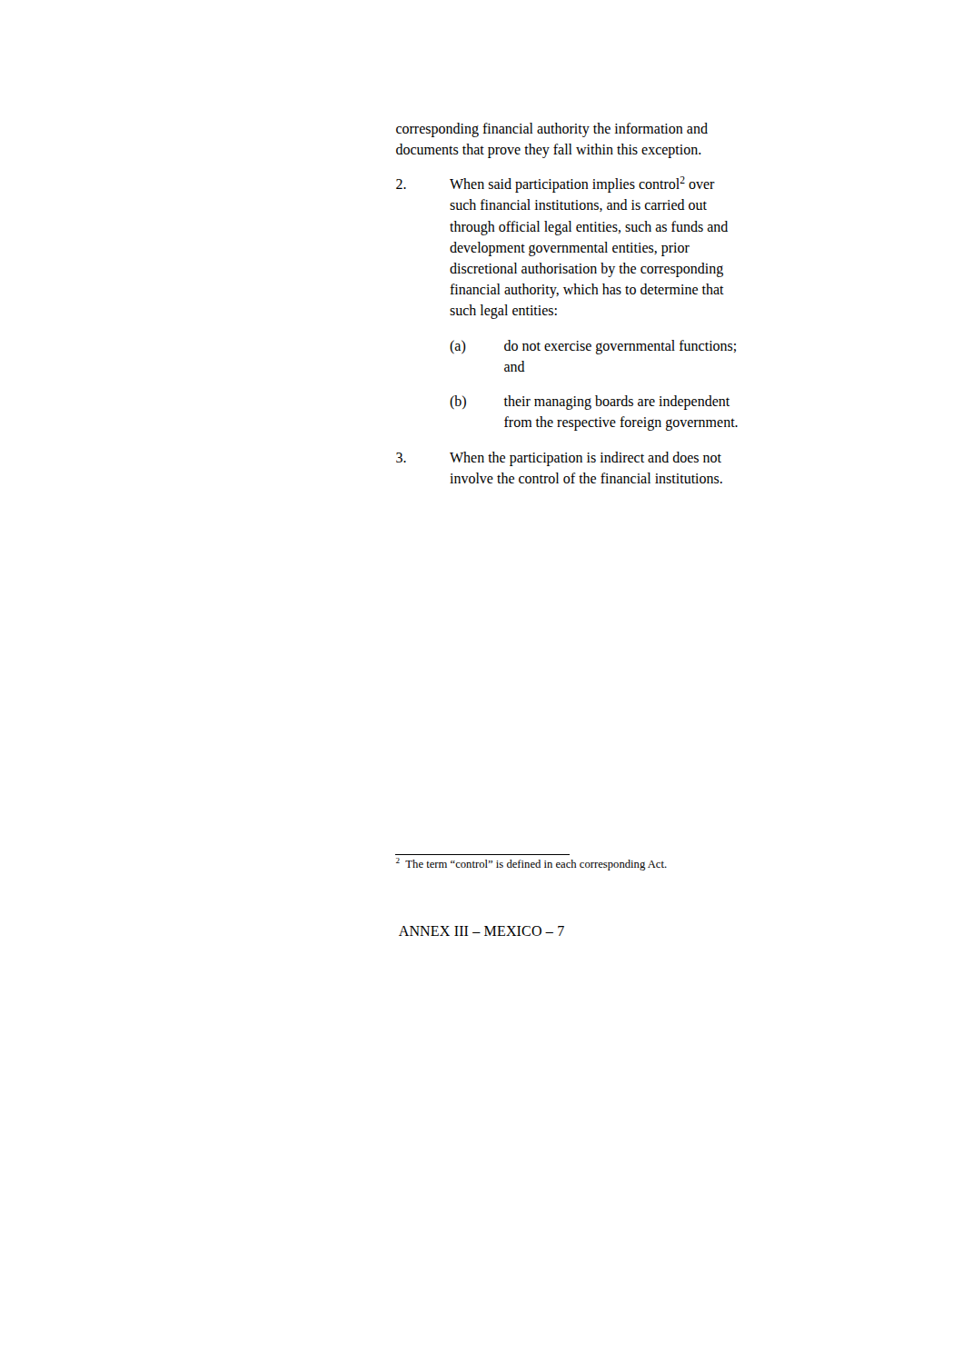corresponding financial authority the information and documents that prove they fall within this exception.
2.
When said participation implies control2 over such financial institutions, and is carried out through official legal entities, such as funds and development governmental entities, prior discretional authorisation by the corresponding financial authority, which has to determine that such legal entities:
(a)
do not exercise governmental functions; and
(b)
their managing boards are independent from the respective foreign government.
3.
When the participation is indirect and does not involve the control of the financial institutions.
2 The term “control” is defined in each corresponding Act.
ANNEX III – MEXICO – 7